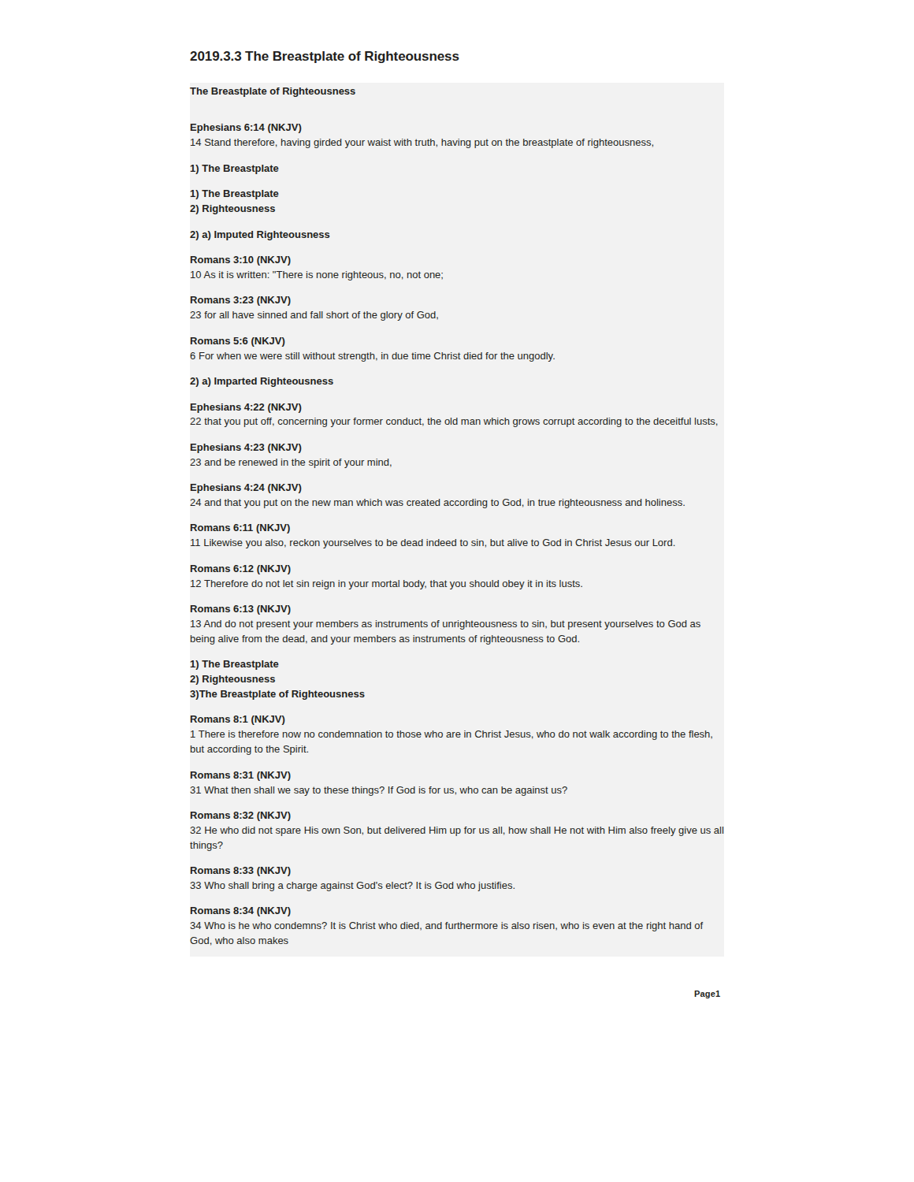2019.3.3 The Breastplate of Righteousness
The Breastplate of Righteousness
Ephesians 6:14 (NKJV)
14 Stand therefore, having girded your waist with truth, having put on the breastplate of righteousness,
1) The Breastplate
1) The Breastplate
2) Righteousness
2) a) Imputed Righteousness
Romans 3:10 (NKJV)
10 As it is written: "There is none righteous, no, not one;
Romans 3:23 (NKJV)
23 for all have sinned and fall short of the glory of God,
Romans 5:6 (NKJV)
6 For when we were still without strength, in due time Christ died for the ungodly.
2) a) Imparted Righteousness
Ephesians 4:22 (NKJV)
22 that you put off, concerning your former conduct, the old man which grows corrupt according to the deceitful lusts,
Ephesians 4:23 (NKJV)
23 and be renewed in the spirit of your mind,
Ephesians 4:24 (NKJV)
24 and that you put on the new man which was created according to God, in true righteousness and holiness.
Romans 6:11 (NKJV)
11 Likewise you also, reckon yourselves to be dead indeed to sin, but alive to God in Christ Jesus our Lord.
Romans 6:12 (NKJV)
12 Therefore do not let sin reign in your mortal body, that you should obey it in its lusts.
Romans 6:13 (NKJV)
13 And do not present your members as instruments of unrighteousness to sin, but present yourselves to God as being alive from the dead, and your members as instruments of righteousness to God.
1) The Breastplate
2) Righteousness
3)The Breastplate of Righteousness
Romans 8:1 (NKJV)
1 There is therefore now no condemnation to those who are in Christ Jesus, who do not walk according to the flesh, but according to the Spirit.
Romans 8:31 (NKJV)
31 What then shall we say to these things? If God is for us, who can be against us?
Romans 8:32 (NKJV)
32 He who did not spare His own Son, but delivered Him up for us all, how shall He not with Him also freely give us all things?
Romans 8:33 (NKJV)
33 Who shall bring a charge against God's elect? It is God who justifies.
Romans 8:34 (NKJV)
34 Who is he who condemns? It is Christ who died, and furthermore is also risen, who is even at the right hand of God, who also makes
Page1